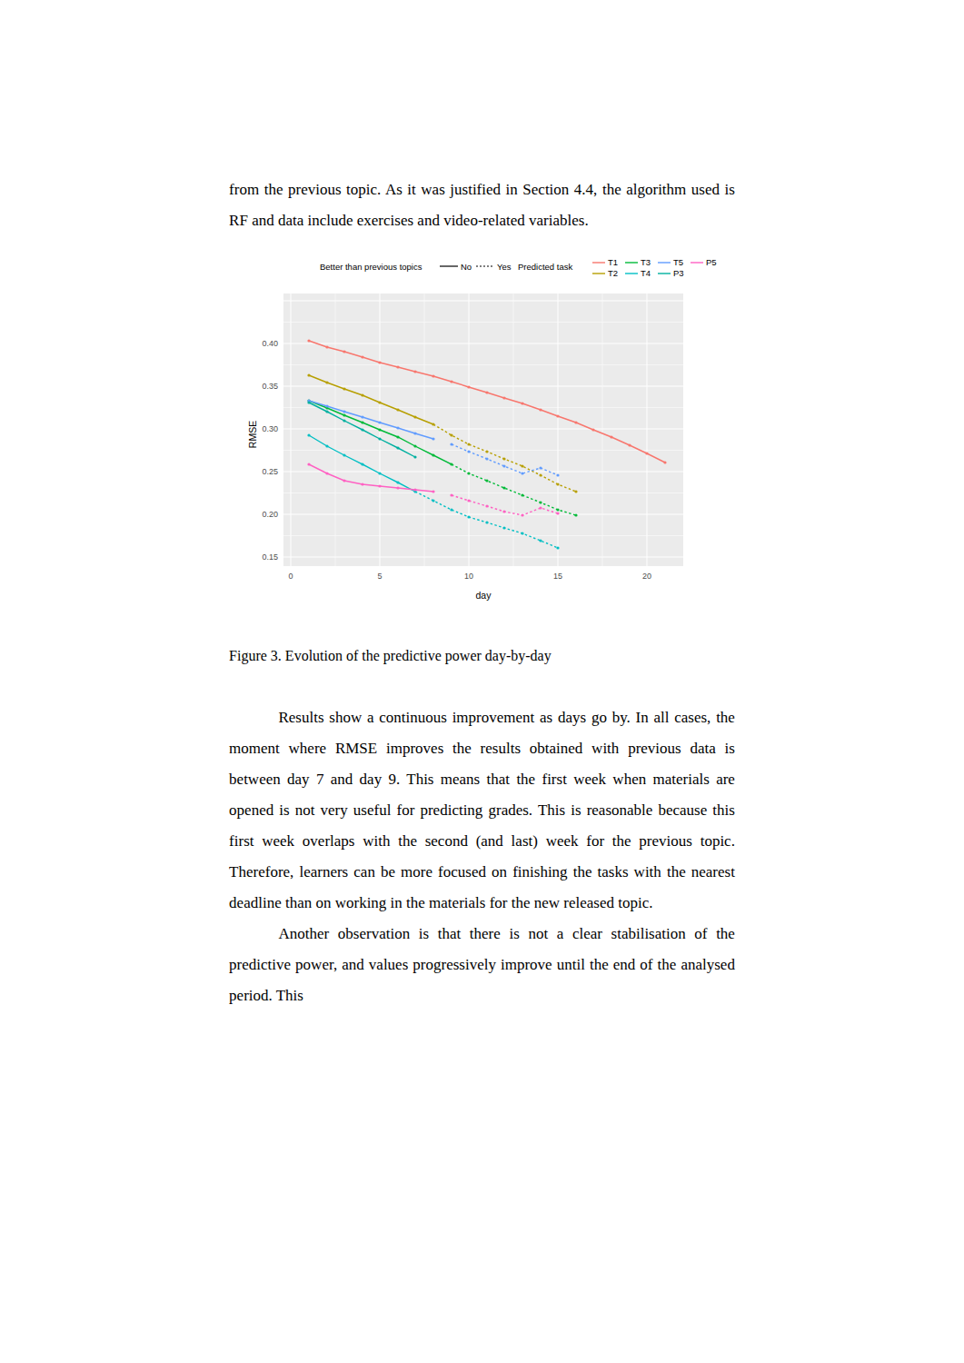from the previous topic. As it was justified in Section 4.4, the algorithm used is RF and data include exercises and video-related variables.
Better than previous topics No Yes Predicted task T1 T3 T5 P5 T2 T4 P3 0.15 0.20 0.25 0.30 0.35 0.40 0 5 10 15 20 RMSE day
Figure 3. Evolution of the predictive power day-by-day
Results show a continuous improvement as days go by. In all cases, the moment where RMSE improves the results obtained with previous data is between day 7 and day 9. This means that the first week when materials are opened is not very useful for predicting grades. This is reasonable because this first week overlaps with the second (and last) week for the previous topic. Therefore, learners can be more focused on finishing the tasks with the nearest deadline than on working in the materials for the new released topic.
Another observation is that there is not a clear stabilisation of the predictive power, and values progressively improve until the end of the analysed period. This